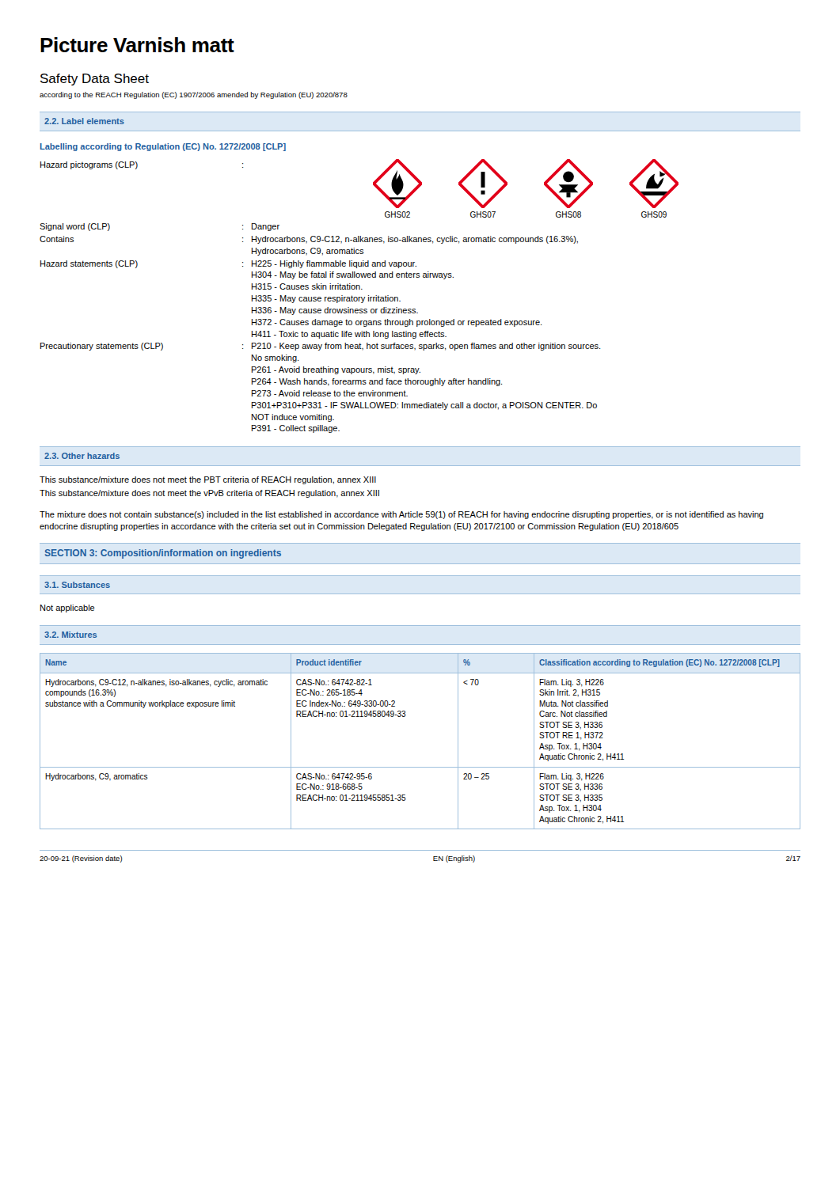Picture Varnish matt
Safety Data Sheet
according to the REACH Regulation (EC) 1907/2006 amended by Regulation (EU) 2020/878
2.2. Label elements
Labelling according to Regulation (EC) No. 1272/2008 [CLP]
| Hazard pictograms (CLP) | : | GHS02 GHS07 GHS08 GHS09 |
| Signal word (CLP) | : | Danger |
| Contains | : | Hydrocarbons, C9-C12, n-alkanes, iso-alkanes, cyclic, aromatic compounds (16.3%), Hydrocarbons, C9, aromatics |
| Hazard statements (CLP) | : | H225 - Highly flammable liquid and vapour. H304 - May be fatal if swallowed and enters airways. H315 - Causes skin irritation. H335 - May cause respiratory irritation. H336 - May cause drowsiness or dizziness. H372 - Causes damage to organs through prolonged or repeated exposure. H411 - Toxic to aquatic life with long lasting effects. |
| Precautionary statements (CLP) | : | P210 - Keep away from heat, hot surfaces, sparks, open flames and other ignition sources. No smoking. P261 - Avoid breathing vapours, mist, spray. P264 - Wash hands, forearms and face thoroughly after handling. P273 - Avoid release to the environment. P301+P310+P331 - IF SWALLOWED: Immediately call a doctor, a POISON CENTER. Do NOT induce vomiting. P391 - Collect spillage. |
2.3. Other hazards
This substance/mixture does not meet the PBT criteria of REACH regulation, annex XIII
This substance/mixture does not meet the vPvB criteria of REACH regulation, annex XIII
The mixture does not contain substance(s) included in the list established in accordance with Article 59(1) of REACH for having endocrine disrupting properties, or is not identified as having endocrine disrupting properties in accordance with the criteria set out in Commission Delegated Regulation (EU) 2017/2100 or Commission Regulation (EU) 2018/605
SECTION 3: Composition/information on ingredients
3.1. Substances
Not applicable
3.2. Mixtures
| Name | Product identifier | % | Classification according to Regulation (EC) No. 1272/2008 [CLP] |
| --- | --- | --- | --- |
| Hydrocarbons, C9-C12, n-alkanes, iso-alkanes, cyclic, aromatic compounds (16.3%) substance with a Community workplace exposure limit | CAS-No.: 64742-82-1 EC-No.: 265-185-4 EC Index-No.: 649-330-00-2 REACH-no: 01-2119458049-33 | < 70 | Flam. Liq. 3, H226 Skin Irrit. 2, H315 Muta. Not classified Carc. Not classified STOT SE 3, H336 STOT RE 1, H372 Asp. Tox. 1, H304 Aquatic Chronic 2, H411 |
| Hydrocarbons, C9, aromatics | CAS-No.: 64742-95-6 EC-No.: 918-668-5 REACH-no: 01-2119455851-35 | 20 – 25 | Flam. Liq. 3, H226 STOT SE 3, H336 STOT SE 3, H335 Asp. Tox. 1, H304 Aquatic Chronic 2, H411 |
20-09-21 (Revision date) EN (English) 2/17